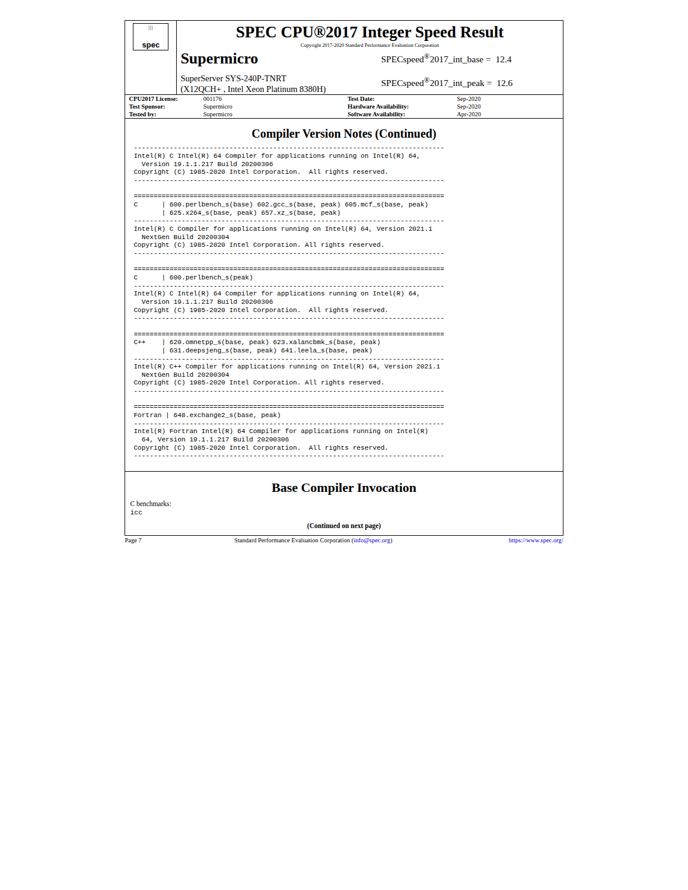|||
spec
SPEC CPU®2017 Integer Speed Result
Copyright 2017-2020 Standard Performance Evaluation Corporation
| Supermicro SuperServer SYS-240P-TNRT (X12QCH+ , Intel Xeon Platinum 8380H) | SPECspeed ® 2017_int_base = 12.4 SPECspeed ® 2017_int_peak = 12.6 |
| CPU2017 License: | 001176 | Test Date: | Sep-2020 |
| Test Sponsor: | Supermicro | Hardware Availability: | Sep-2020 |
| Tested by: | Supermicro | Software Availability: | Apr-2020 |
Compiler Version Notes (Continued)
------------------------------------------------------------------------------
Intel(R) C Intel(R) 64 Compiler for applications running on Intel(R) 64, 
  Version 19.1.1.217 Build 20200306
Copyright (C) 1985-2020 Intel Corporation.  All rights reserved.
------------------------------------------------------------------------------

==============================================================================
C      | 600.perlbench_s(base) 602.gcc_s(base, peak) 605.mcf_s(base, peak)
       | 625.x264_s(base, peak) 657.xz_s(base, peak)
------------------------------------------------------------------------------
Intel(R) C Compiler for applications running on Intel(R) 64, Version 2021.1
  NextGen Build 20200304
Copyright (C) 1985-2020 Intel Corporation. All rights reserved.
------------------------------------------------------------------------------

==============================================================================
C      | 600.perlbench_s(peak)
------------------------------------------------------------------------------
Intel(R) C Intel(R) 64 Compiler for applications running on Intel(R) 64, 
  Version 19.1.1.217 Build 20200306
Copyright (C) 1985-2020 Intel Corporation.  All rights reserved.
------------------------------------------------------------------------------

==============================================================================
C++    | 620.omnetpp_s(base, peak) 623.xalancbmk_s(base, peak)
       | 631.deepsjeng_s(base, peak) 641.leela_s(base, peak)
------------------------------------------------------------------------------
Intel(R) C++ Compiler for applications running on Intel(R) 64, Version 2021.1
  NextGen Build 20200304
Copyright (C) 1985-2020 Intel Corporation. All rights reserved.
------------------------------------------------------------------------------

==============================================================================
Fortran | 648.exchange2_s(base, peak)
------------------------------------------------------------------------------
Intel(R) Fortran Intel(R) 64 Compiler for applications running on Intel(R) 
  64, Version 19.1.1.217 Build 20200306
Copyright (C) 1985-2020 Intel Corporation.  All rights reserved.
------------------------------------------------------------------------------
Base Compiler Invocation
C benchmarks:
icc
(Continued on next page)
Page 7
Standard Performance Evaluation Corporation (info@spec.org)
https://www.spec.org/